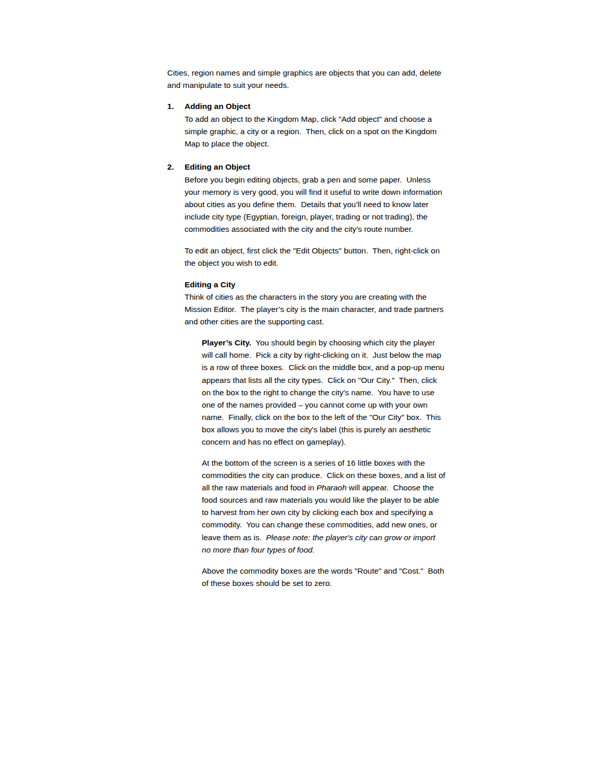Cities, region names and simple graphics are objects that you can add, delete and manipulate to suit your needs.
Adding an Object
To add an object to the Kingdom Map, click "Add object" and choose a simple graphic, a city or a region. Then, click on a spot on the Kingdom Map to place the object.
Editing an Object
Before you begin editing objects, grab a pen and some paper. Unless your memory is very good, you will find it useful to write down information about cities as you define them. Details that you’ll need to know later include city type (Egyptian, foreign, player, trading or not trading), the commodities associated with the city and the city’s route number.
To edit an object, first click the "Edit Objects" button. Then, right-click on the object you wish to edit.
Editing a City
Think of cities as the characters in the story you are creating with the Mission Editor. The player’s city is the main character, and trade partners and other cities are the supporting cast.
Player’s City. You should begin by choosing which city the player will call home. Pick a city by right-clicking on it. Just below the map is a row of three boxes. Click on the middle box, and a pop-up menu appears that lists all the city types. Click on "Our City." Then, click on the box to the right to change the city's name. You have to use one of the names provided – you cannot come up with your own name. Finally, click on the box to the left of the "Our City" box. This box allows you to move the city's label (this is purely an aesthetic concern and has no effect on gameplay).
At the bottom of the screen is a series of 16 little boxes with the commodities the city can produce. Click on these boxes, and a list of all the raw materials and food in Pharaoh will appear. Choose the food sources and raw materials you would like the player to be able to harvest from her own city by clicking each box and specifying a commodity. You can change these commodities, add new ones, or leave them as is. Please note: the player's city can grow or import no more than four types of food.
Above the commodity boxes are the words "Route" and "Cost." Both of these boxes should be set to zero.